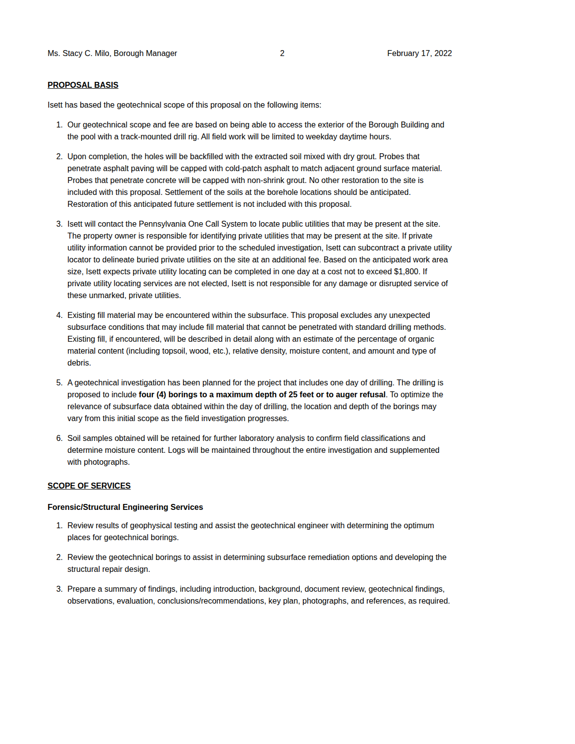Ms. Stacy C. Milo, Borough Manager 2 February 17, 2022
PROPOSAL BASIS
Isett has based the geotechnical scope of this proposal on the following items:
Our geotechnical scope and fee are based on being able to access the exterior of the Borough Building and the pool with a track-mounted drill rig. All field work will be limited to weekday daytime hours.
Upon completion, the holes will be backfilled with the extracted soil mixed with dry grout. Probes that penetrate asphalt paving will be capped with cold-patch asphalt to match adjacent ground surface material. Probes that penetrate concrete will be capped with non-shrink grout. No other restoration to the site is included with this proposal. Settlement of the soils at the borehole locations should be anticipated. Restoration of this anticipated future settlement is not included with this proposal.
Isett will contact the Pennsylvania One Call System to locate public utilities that may be present at the site. The property owner is responsible for identifying private utilities that may be present at the site. If private utility information cannot be provided prior to the scheduled investigation, Isett can subcontract a private utility locator to delineate buried private utilities on the site at an additional fee. Based on the anticipated work area size, Isett expects private utility locating can be completed in one day at a cost not to exceed $1,800. If private utility locating services are not elected, Isett is not responsible for any damage or disrupted service of these unmarked, private utilities.
Existing fill material may be encountered within the subsurface. This proposal excludes any unexpected subsurface conditions that may include fill material that cannot be penetrated with standard drilling methods. Existing fill, if encountered, will be described in detail along with an estimate of the percentage of organic material content (including topsoil, wood, etc.), relative density, moisture content, and amount and type of debris.
A geotechnical investigation has been planned for the project that includes one day of drilling. The drilling is proposed to include four (4) borings to a maximum depth of 25 feet or to auger refusal. To optimize the relevance of subsurface data obtained within the day of drilling, the location and depth of the borings may vary from this initial scope as the field investigation progresses.
Soil samples obtained will be retained for further laboratory analysis to confirm field classifications and determine moisture content. Logs will be maintained throughout the entire investigation and supplemented with photographs.
SCOPE OF SERVICES
Forensic/Structural Engineering Services
Review results of geophysical testing and assist the geotechnical engineer with determining the optimum places for geotechnical borings.
Review the geotechnical borings to assist in determining subsurface remediation options and developing the structural repair design.
Prepare a summary of findings, including introduction, background, document review, geotechnical findings, observations, evaluation, conclusions/recommendations, key plan, photographs, and references, as required.